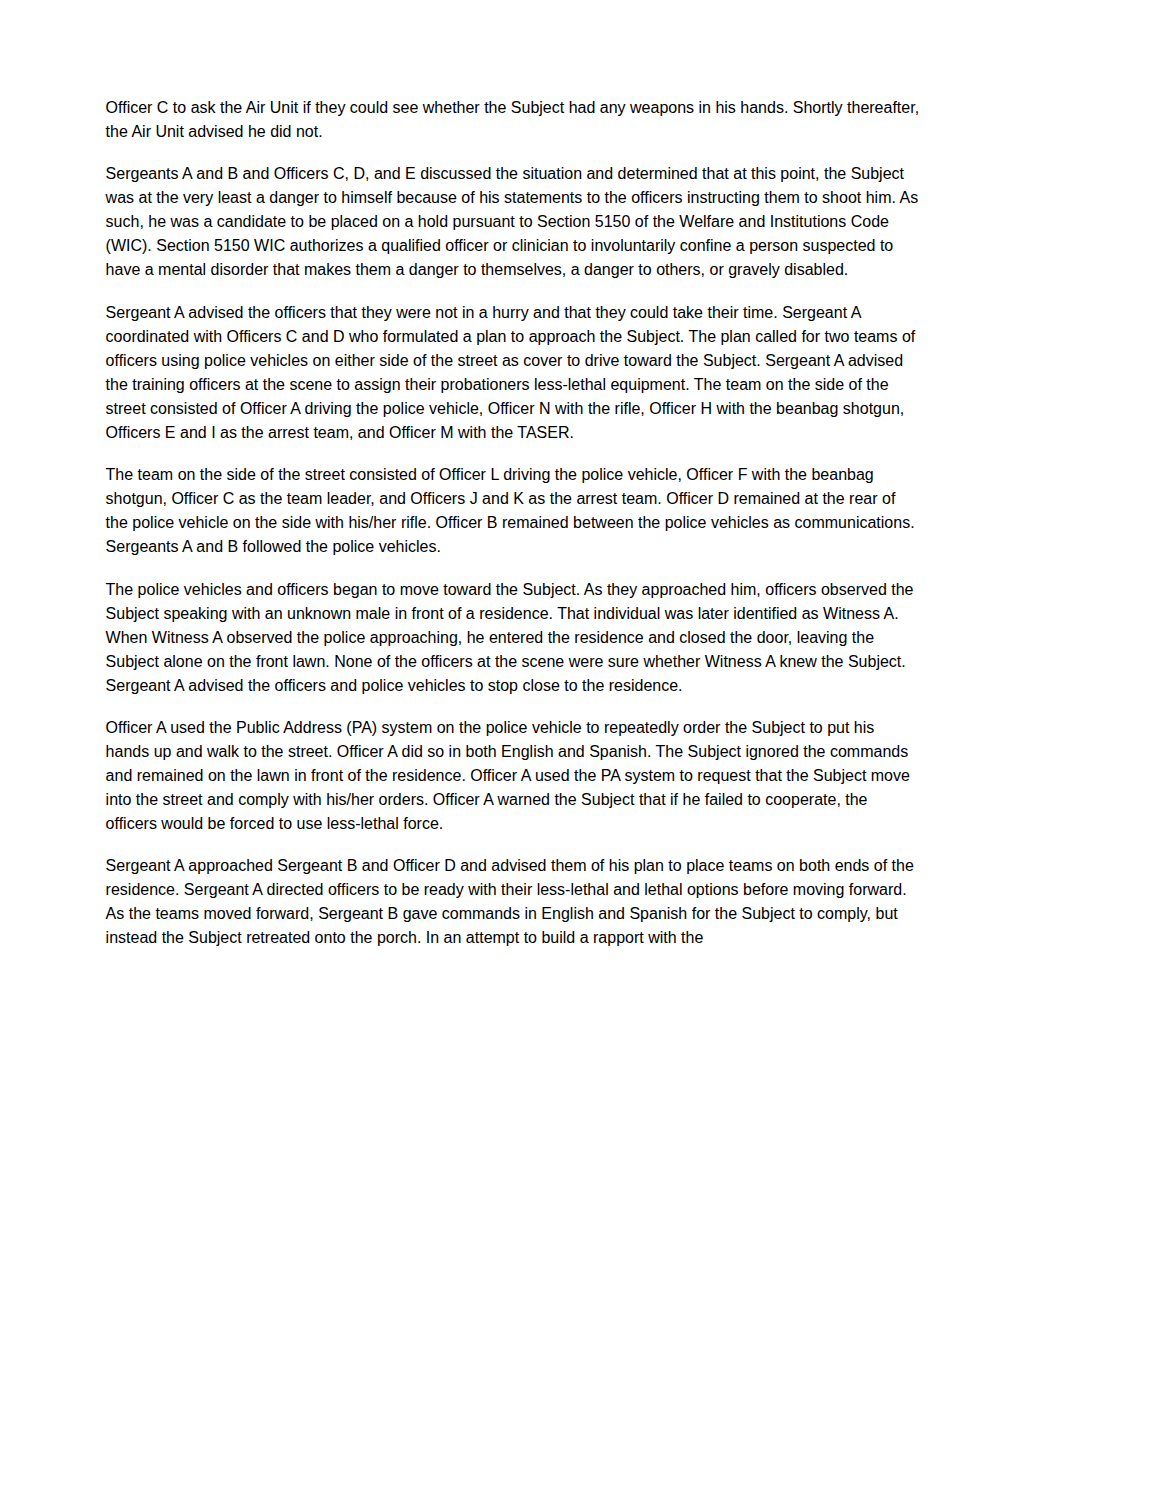Officer C to ask the Air Unit if they could see whether the Subject had any weapons in his hands. Shortly thereafter, the Air Unit advised he did not.
Sergeants A and B and Officers C, D, and E discussed the situation and determined that at this point, the Subject was at the very least a danger to himself because of his statements to the officers instructing them to shoot him. As such, he was a candidate to be placed on a hold pursuant to Section 5150 of the Welfare and Institutions Code (WIC). Section 5150 WIC authorizes a qualified officer or clinician to involuntarily confine a person suspected to have a mental disorder that makes them a danger to themselves, a danger to others, or gravely disabled.
Sergeant A advised the officers that they were not in a hurry and that they could take their time. Sergeant A coordinated with Officers C and D who formulated a plan to approach the Subject. The plan called for two teams of officers using police vehicles on either side of the street as cover to drive toward the Subject. Sergeant A advised the training officers at the scene to assign their probationers less-lethal equipment. The team on the side of the street consisted of Officer A driving the police vehicle, Officer N with the rifle, Officer H with the beanbag shotgun, Officers E and I as the arrest team, and Officer M with the TASER.
The team on the side of the street consisted of Officer L driving the police vehicle, Officer F with the beanbag shotgun, Officer C as the team leader, and Officers J and K as the arrest team. Officer D remained at the rear of the police vehicle on the side with his/her rifle. Officer B remained between the police vehicles as communications. Sergeants A and B followed the police vehicles.
The police vehicles and officers began to move toward the Subject. As they approached him, officers observed the Subject speaking with an unknown male in front of a residence. That individual was later identified as Witness A. When Witness A observed the police approaching, he entered the residence and closed the door, leaving the Subject alone on the front lawn. None of the officers at the scene were sure whether Witness A knew the Subject. Sergeant A advised the officers and police vehicles to stop close to the residence.
Officer A used the Public Address (PA) system on the police vehicle to repeatedly order the Subject to put his hands up and walk to the street. Officer A did so in both English and Spanish. The Subject ignored the commands and remained on the lawn in front of the residence. Officer A used the PA system to request that the Subject move into the street and comply with his/her orders. Officer A warned the Subject that if he failed to cooperate, the officers would be forced to use less-lethal force.
Sergeant A approached Sergeant B and Officer D and advised them of his plan to place teams on both ends of the residence. Sergeant A directed officers to be ready with their less-lethal and lethal options before moving forward. As the teams moved forward, Sergeant B gave commands in English and Spanish for the Subject to comply, but instead the Subject retreated onto the porch. In an attempt to build a rapport with the